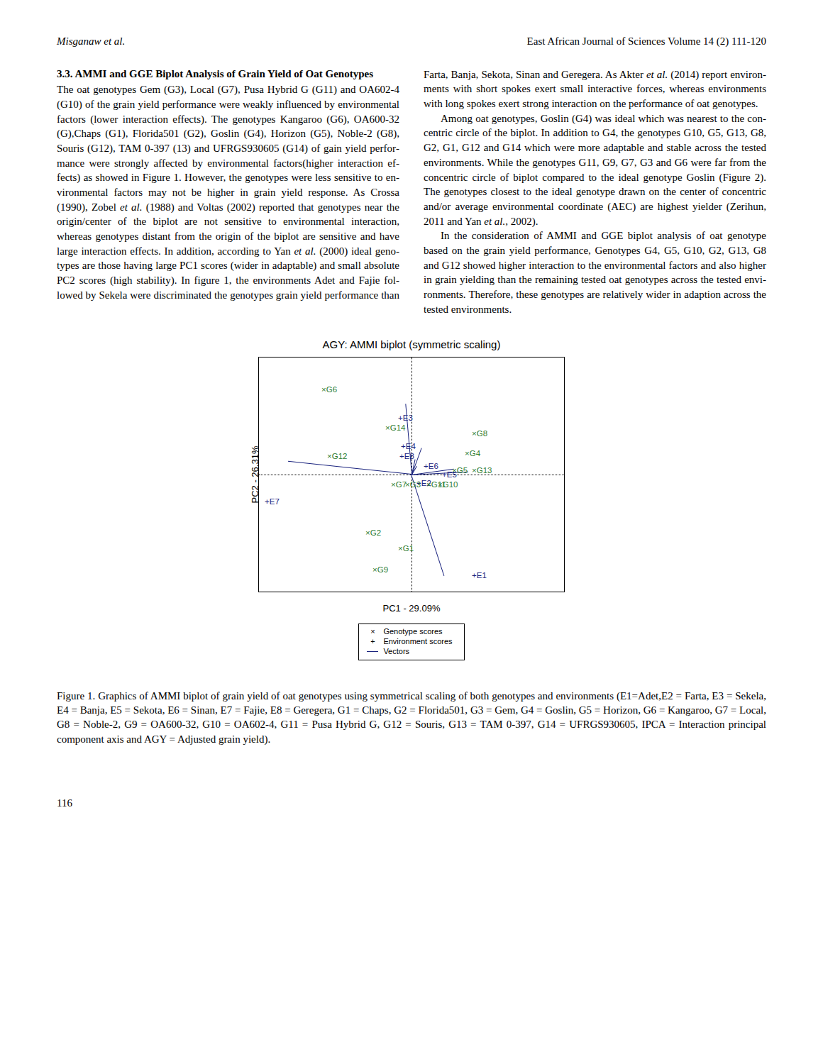Misganaw et al.
East African Journal of Sciences Volume 14 (2) 111-120
3.3. AMMI and GGE Biplot Analysis of Grain Yield of Oat Genotypes
The oat genotypes Gem (G3), Local (G7), Pusa Hybrid G (G11) and OA602-4 (G10) of the grain yield performance were weakly influenced by environmental factors (lower interaction effects). The genotypes Kangaroo (G6), OA600-32 (G),Chaps (G1), Florida501 (G2), Goslin (G4), Horizon (G5), Noble-2 (G8), Souris (G12), TAM 0-397 (13) and UFRGS930605 (G14) of gain yield performance were strongly affected by environmental factors(higher interaction effects) as showed in Figure 1. However, the genotypes were less sensitive to environmental factors may not be higher in grain yield response. As Crossa (1990), Zobel et al. (1988) and Voltas (2002) reported that genotypes near the origin/center of the biplot are not sensitive to environmental interaction, whereas genotypes distant from the origin of the biplot are sensitive and have large interaction effects. In addition, according to Yan et al. (2000) ideal genotypes are those having large PC1 scores (wider in adaptable) and small absolute PC2 scores (high stability). In figure 1, the environments Adet and Fajie followed by Sekela were discriminated the genotypes grain yield performance than Farta, Banja, Sekota, Sinan and Geregera. As Akter et al. (2014) report environments with short spokes exert small interactive forces, whereas environments with long spokes exert strong interaction on the performance of oat genotypes.
Among oat genotypes, Goslin (G4) was ideal which was nearest to the concentric circle of the biplot. In addition to G4, the genotypes G10, G5, G13, G8, G2, G1, G12 and G14 which were more adaptable and stable across the tested environments. While the genotypes G11, G9, G7, G3 and G6 were far from the concentric circle of biplot compared to the ideal genotype Goslin (Figure 2). The genotypes closest to the ideal genotype drawn on the center of concentric and/or average environmental coordinate (AEC) are highest yielder (Zerihun, 2011 and Yan et al., 2002).
In the consideration of AMMI and GGE biplot analysis of oat genotype based on the grain yield performance, Genotypes G4, G5, G10, G2, G13, G8 and G12 showed higher interaction to the environmental factors and also higher in grain yielding than the remaining tested oat genotypes across the tested environments. Therefore, these genotypes are relatively wider in adaption across the tested environments.
AGY: AMMI biplot (symmetric scaling)
PC2 - 26.31%
+E3
+E4
+E8
+E6
+E5
+E2
+E7
+E1
×G6
×G14
×G8
×G4
×G5
×G13
×G12
×G7
×G3
×G11
×G10
×G2
×G1
×G9
PC1 - 29.09%
| × | Genotype scores |
| + | Environment scores |
| | Vectors |
Figure 1. Graphics of AMMI biplot of grain yield of oat genotypes using symmetrical scaling of both genotypes and environments (E1=Adet,E2 = Farta, E3 = Sekela, E4 = Banja, E5 = Sekota, E6 = Sinan, E7 = Fajie, E8 = Geregera, G1 = Chaps, G2 = Florida501, G3 = Gem, G4 = Goslin, G5 = Horizon, G6 = Kangaroo, G7 = Local, G8 = Noble-2, G9 = OA600-32, G10 = OA602-4, G11 = Pusa Hybrid G, G12 = Souris, G13 = TAM 0-397, G14 = UFRGS930605, IPCA = Interaction principal component axis and AGY = Adjusted grain yield).
116